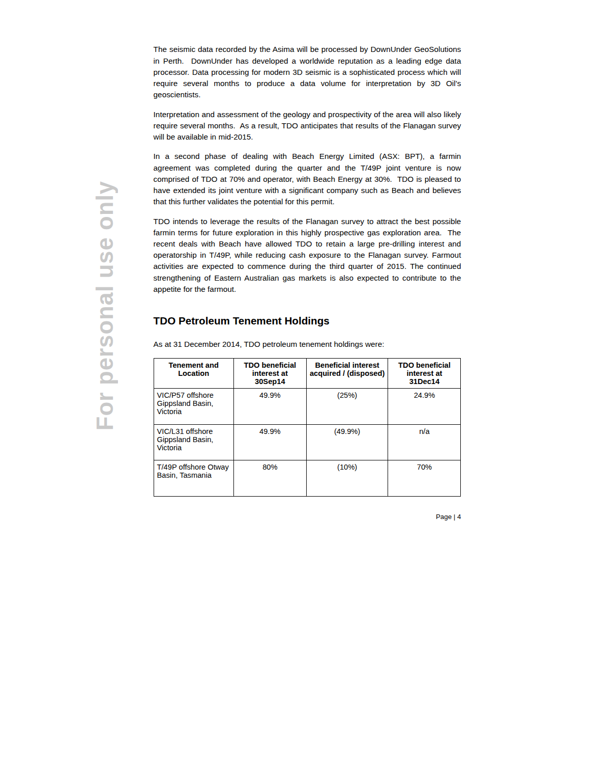For personal use only
The seismic data recorded by the Asima will be processed by DownUnder GeoSolutions in Perth. DownUnder has developed a worldwide reputation as a leading edge data processor. Data processing for modern 3D seismic is a sophisticated process which will require several months to produce a data volume for interpretation by 3D Oil’s geoscientists.
Interpretation and assessment of the geology and prospectivity of the area will also likely require several months. As a result, TDO anticipates that results of the Flanagan survey will be available in mid-2015.
In a second phase of dealing with Beach Energy Limited (ASX: BPT), a farmin agreement was completed during the quarter and the T/49P joint venture is now comprised of TDO at 70% and operator, with Beach Energy at 30%. TDO is pleased to have extended its joint venture with a significant company such as Beach and believes that this further validates the potential for this permit.
TDO intends to leverage the results of the Flanagan survey to attract the best possible farmin terms for future exploration in this highly prospective gas exploration area. The recent deals with Beach have allowed TDO to retain a large pre-drilling interest and operatorship in T/49P, while reducing cash exposure to the Flanagan survey. Farmout activities are expected to commence during the third quarter of 2015. The continued strengthening of Eastern Australian gas markets is also expected to contribute to the appetite for the farmout.
TDO Petroleum Tenement Holdings
As at 31 December 2014, TDO petroleum tenement holdings were:
| Tenement and Location | TDO beneficial interest at 30Sep14 | Beneficial interest acquired / (disposed) | TDO beneficial interest at 31Dec14 |
| --- | --- | --- | --- |
| VIC/P57 offshore Gippsland Basin, Victoria | 49.9% | (25%) | 24.9% |
| VIC/L31 offshore Gippsland Basin, Victoria | 49.9% | (49.9%) | n/a |
| T/49P offshore Otway Basin, Tasmania | 80% | (10%) | 70% |
Page | 4